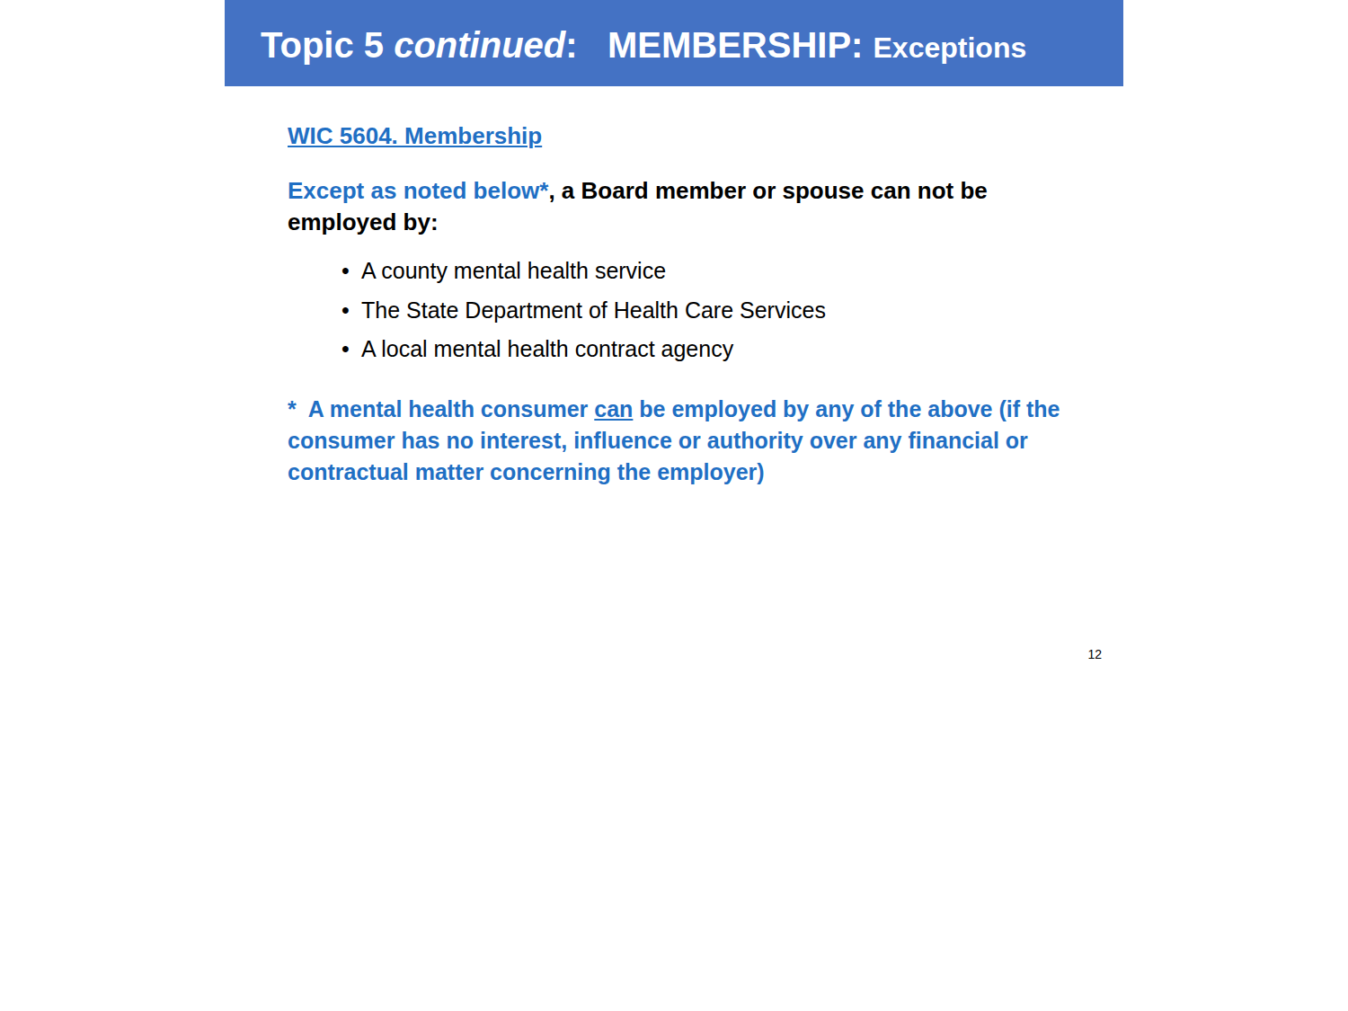Topic 5 continued: MEMBERSHIP: Exceptions
WIC 5604. Membership
Except as noted below*, a Board member or spouse can not be employed by:
A county mental health service
The State Department of Health Care Services
A local mental health contract agency
* A mental health consumer can be employed by any of the above (if the consumer has no interest, influence or authority over any financial or contractual matter concerning the employer)
12